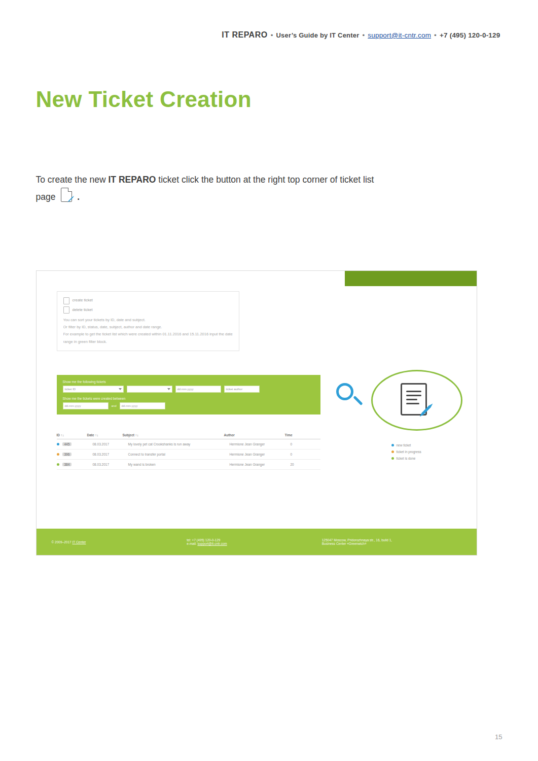IT REPARO • User’s Guide by IT Center • support@it-cntr.com • +7 (495) 120-0-129
New Ticket Creation
To create the new IT REPARO ticket click the button at the right top corner of ticket list page .
create ticket
delete ticket
You can sort your tickets by ID, date and subject.
Or filter by ID, status, date, subject, author and date range.
For example to get the ticket list which were created within 01.11.2016 and 15.11.2016 input the date
range in green filter block.
Show me the following tickets
ticket ID
dd.mm.yyyy
ticket author
Show me the tickets were created between
dd.mm.yyyy
and
dd.mm.yyyy
ID ↑↓ Date ↑↓ Subject ↑↓ Author Time
445 08.03.2017 My lovely pet cat Crookshanks is run away Hermione Jean Granger 0
396 08.03.2017 Connect to transfer portal Hermione Jean Granger 0
384 08.03.2017 My wand is broken Hermione Jean Granger 20
new ticket
ticket in progress
ticket is done
© 2009–2017 IT Center
tel: +7 (495) 120-0-129 e-mail: support@it-cntr.com
125047 Moscow, Pridorozhnaya str., 16, build 1, Business Center «Greenwich»
15